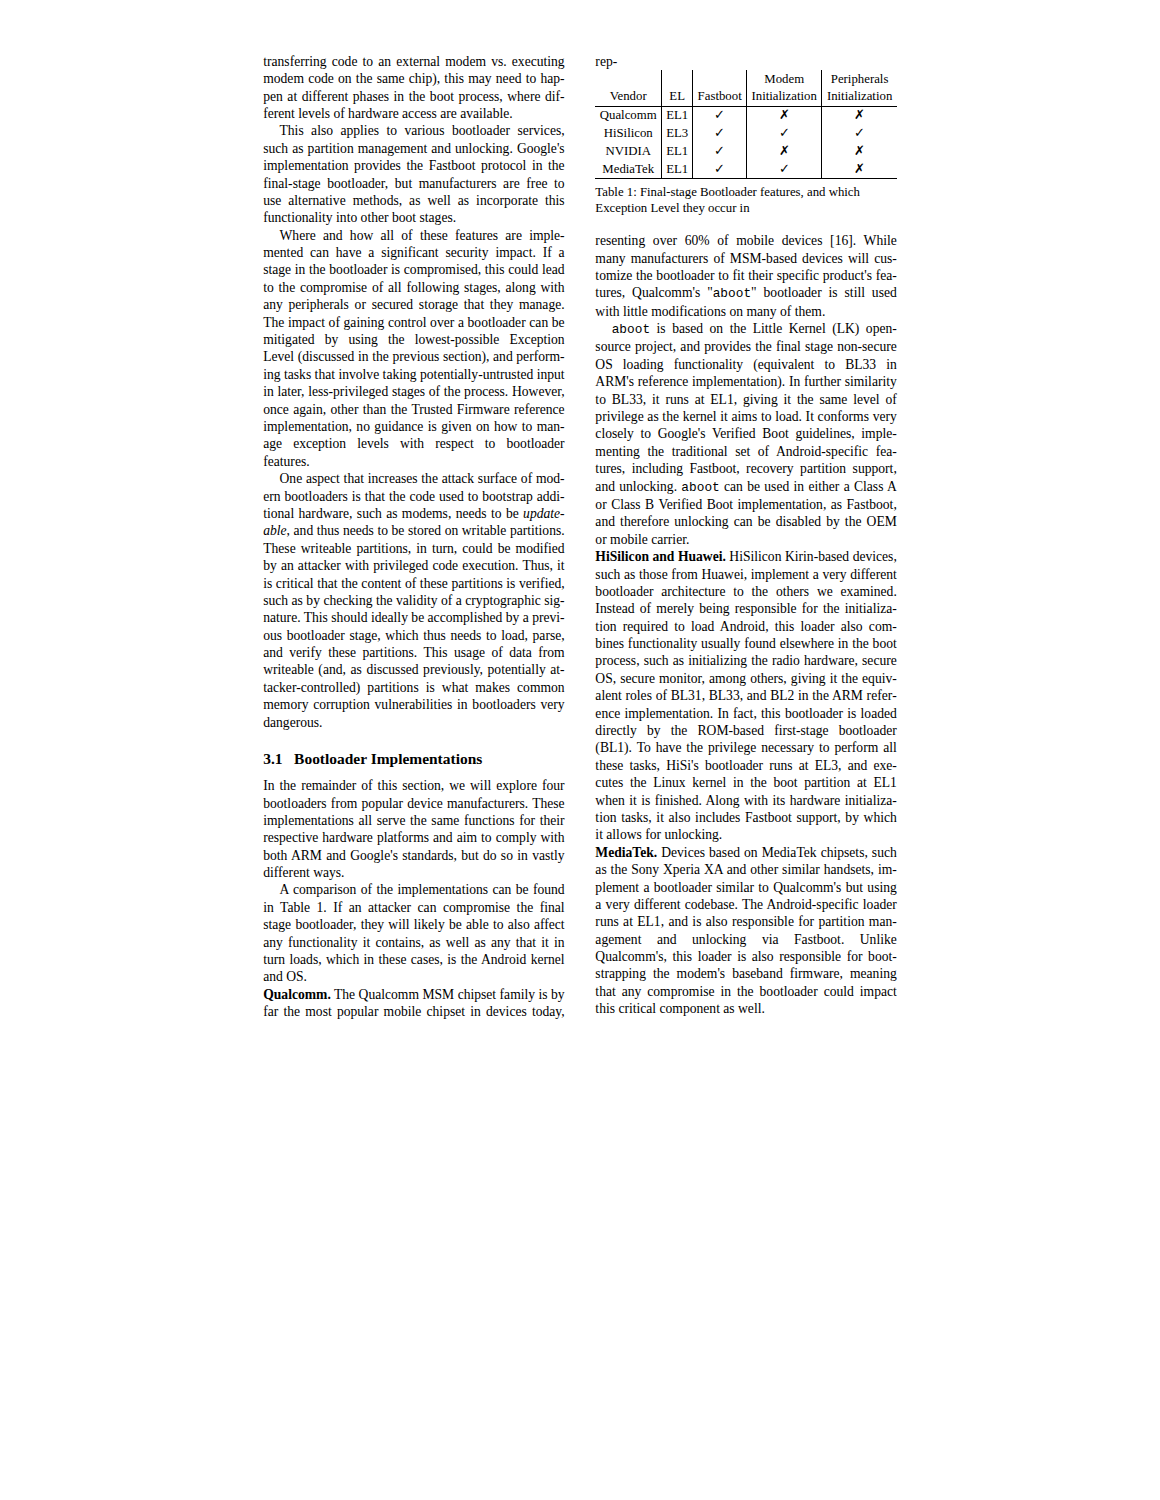transferring code to an external modem vs. executing modem code on the same chip), this may need to happen at different phases in the boot process, where different levels of hardware access are available.
This also applies to various bootloader services, such as partition management and unlocking. Google's implementation provides the Fastboot protocol in the final-stage bootloader, but manufacturers are free to use alternative methods, as well as incorporate this functionality into other boot stages.
Where and how all of these features are implemented can have a significant security impact. If a stage in the bootloader is compromised, this could lead to the compromise of all following stages, along with any peripherals or secured storage that they manage. The impact of gaining control over a bootloader can be mitigated by using the lowest-possible Exception Level (discussed in the previous section), and performing tasks that involve taking potentially-untrusted input in later, less-privileged stages of the process. However, once again, other than the Trusted Firmware reference implementation, no guidance is given on how to manage exception levels with respect to bootloader features.
One aspect that increases the attack surface of modern bootloaders is that the code used to bootstrap additional hardware, such as modems, needs to be updateable, and thus needs to be stored on writable partitions. These writeable partitions, in turn, could be modified by an attacker with privileged code execution. Thus, it is critical that the content of these partitions is verified, such as by checking the validity of a cryptographic signature. This should ideally be accomplished by a previous bootloader stage, which thus needs to load, parse, and verify these partitions. This usage of data from writeable (and, as discussed previously, potentially attacker-controlled) partitions is what makes common memory corruption vulnerabilities in bootloaders very dangerous.
3.1 Bootloader Implementations
In the remainder of this section, we will explore four bootloaders from popular device manufacturers. These implementations all serve the same functions for their respective hardware platforms and aim to comply with both ARM and Google's standards, but do so in vastly different ways.
A comparison of the implementations can be found in Table 1. If an attacker can compromise the final stage bootloader, they will likely be able to also affect any functionality it contains, as well as any that it in turn loads, which in these cases, is the Android kernel and OS.
Qualcomm. The Qualcomm MSM chipset family is by far the most popular mobile chipset in devices today, rep-
| | | | Modem | Peripherals |
| --- | --- | --- | --- | --- |
| Vendor | EL | Fastboot | Initialization | Initialization |
| Qualcomm | EL1 | | | |
| HiSilicon | EL3 | | | |
| NVIDIA | EL1 | | | |
| MediaTek | EL1 | | | |
Table 1: Final-stage Bootloader features, and which Exception Level they occur in
resenting over 60% of mobile devices [16]. While many manufacturers of MSM-based devices will customize the bootloader to fit their specific product's features, Qualcomm's "aboot" bootloader is still used with little modifications on many of them.
aboot is based on the Little Kernel (LK) open-source project, and provides the final stage non-secure OS loading functionality (equivalent to BL33 in ARM's reference implementation). In further similarity to BL33, it runs at EL1, giving it the same level of privilege as the kernel it aims to load. It conforms very closely to Google's Verified Boot guidelines, implementing the traditional set of Android-specific features, including Fastboot, recovery partition support, and unlocking. aboot can be used in either a Class A or Class B Verified Boot implementation, as Fastboot, and therefore unlocking can be disabled by the OEM or mobile carrier.
HiSilicon and Huawei. HiSilicon Kirin-based devices, such as those from Huawei, implement a very different bootloader architecture to the others we examined. Instead of merely being responsible for the initialization required to load Android, this loader also combines functionality usually found elsewhere in the boot process, such as initializing the radio hardware, secure OS, secure monitor, among others, giving it the equivalent roles of BL31, BL33, and BL2 in the ARM reference implementation. In fact, this bootloader is loaded directly by the ROM-based first-stage bootloader (BL1). To have the privilege necessary to perform all these tasks, HiSi's bootloader runs at EL3, and executes the Linux kernel in the boot partition at EL1 when it is finished. Along with its hardware initialization tasks, it also includes Fastboot support, by which it allows for unlocking.
MediaTek. Devices based on MediaTek chipsets, such as the Sony Xperia XA and other similar handsets, implement a bootloader similar to Qualcomm's but using a very different codebase. The Android-specific loader runs at EL1, and is also responsible for partition management and unlocking via Fastboot. Unlike Qualcomm's, this loader is also responsible for bootstrapping the modem's baseband firmware, meaning that any compromise in the bootloader could impact this critical component as well.